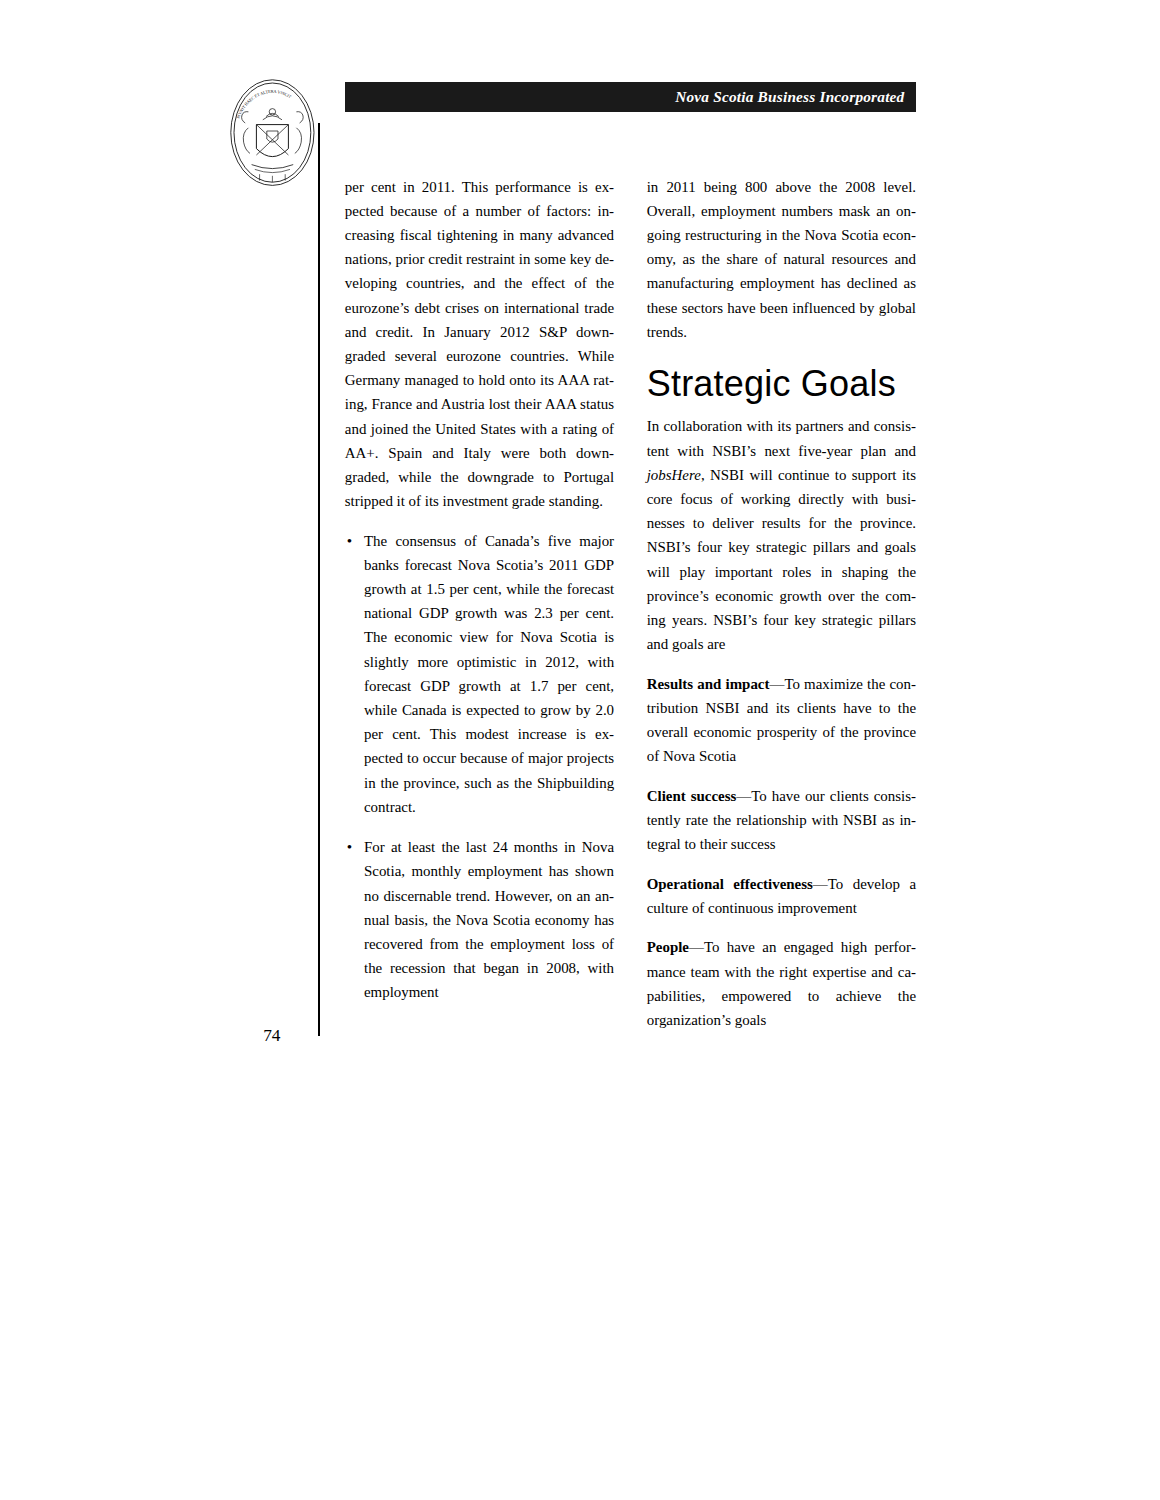MVNIT HAEC ET ALTERA VINCIT
Nova Scotia Business Incorporated
74
per cent in 2011. This performance is expected because of a number of factors: increasing fiscal tightening in many advanced nations, prior credit restraint in some key developing countries, and the effect of the eurozone’s debt crises on international trade and credit. In January 2012 S&P downgraded several eurozone countries. While Germany managed to hold onto its AAA rating, France and Austria lost their AAA status and joined the United States with a rating of AA+. Spain and Italy were both downgraded, while the downgrade to Portugal stripped it of its investment grade standing.
The consensus of Canada’s five major banks forecast Nova Scotia’s 2011 GDP growth at 1.5 per cent, while the forecast national GDP growth was 2.3 per cent. The economic view for Nova Scotia is slightly more optimistic in 2012, with forecast GDP growth at 1.7 per cent, while Canada is expected to grow by 2.0 per cent. This modest increase is expected to occur because of major projects in the province, such as the Shipbuilding contract.
For at least the last 24 months in Nova Scotia, monthly employment has shown no discernable trend. However, on an annual basis, the Nova Scotia economy has recovered from the employment loss of the recession that began in 2008, with employment
in 2011 being 800 above the 2008 level. Overall, employment numbers mask an ongoing restructuring in the Nova Scotia economy, as the share of natural resources and manufacturing employment has declined as these sectors have been influenced by global trends.
Strategic Goals
In collaboration with its partners and consistent with NSBI’s next five-year plan and jobsHere, NSBI will continue to support its core focus of working directly with businesses to deliver results for the province. NSBI’s four key strategic pillars and goals will play important roles in shaping the province’s economic growth over the coming years. NSBI’s four key strategic pillars and goals are
Results and impact—To maximize the contribution NSBI and its clients have to the overall economic prosperity of the province of Nova Scotia
Client success—To have our clients consistently rate the relationship with NSBI as integral to their success
Operational effectiveness—To develop a culture of continuous improvement
People—To have an engaged high performance team with the right expertise and capabilities, empowered to achieve the organization’s goals